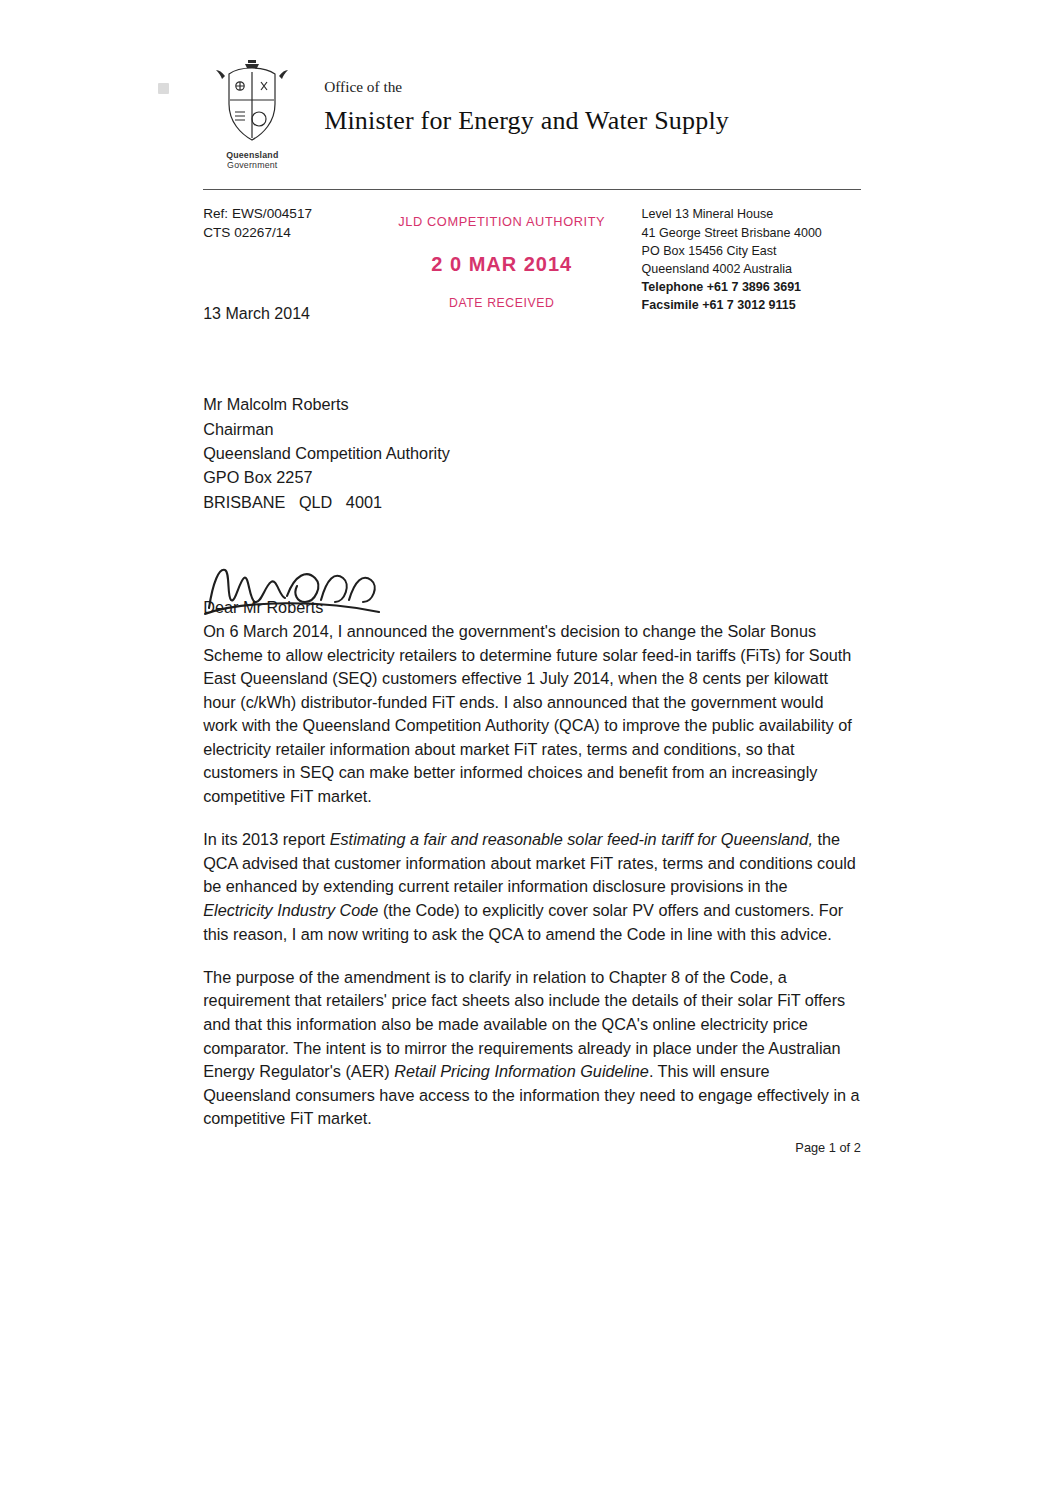Queensland Government
Office of the
Minister for Energy and Water Supply
Ref: EWS/004517
CTS 02267/14
13 March 2014
JLD COMPETITION AUTHORITY
2 0 MAR 2014
DATE RECEIVED
Level 13 Mineral House
41 George Street Brisbane 4000
PO Box 15456 City East
Queensland 4002 Australia
Telephone +61 7 3896 3691
Facsimile +61 7 3012 9115
Mr Malcolm Roberts
Chairman
Queensland Competition Authority
GPO Box 2257
BRISBANE QLD 4001
Dear Mr Roberts
On 6 March 2014, I announced the government's decision to change the Solar Bonus Scheme to allow electricity retailers to determine future solar feed-in tariffs (FiTs) for South East Queensland (SEQ) customers effective 1 July 2014, when the 8 cents per kilowatt hour (c/kWh) distributor-funded FiT ends. I also announced that the government would work with the Queensland Competition Authority (QCA) to improve the public availability of electricity retailer information about market FiT rates, terms and conditions, so that customers in SEQ can make better informed choices and benefit from an increasingly competitive FiT market.
In its 2013 report Estimating a fair and reasonable solar feed-in tariff for Queensland, the QCA advised that customer information about market FiT rates, terms and conditions could be enhanced by extending current retailer information disclosure provisions in the Electricity Industry Code (the Code) to explicitly cover solar PV offers and customers. For this reason, I am now writing to ask the QCA to amend the Code in line with this advice.
The purpose of the amendment is to clarify in relation to Chapter 8 of the Code, a requirement that retailers' price fact sheets also include the details of their solar FiT offers and that this information also be made available on the QCA's online electricity price comparator. The intent is to mirror the requirements already in place under the Australian Energy Regulator's (AER) Retail Pricing Information Guideline. This will ensure Queensland consumers have access to the information they need to engage effectively in a competitive FiT market.
Page 1 of 2